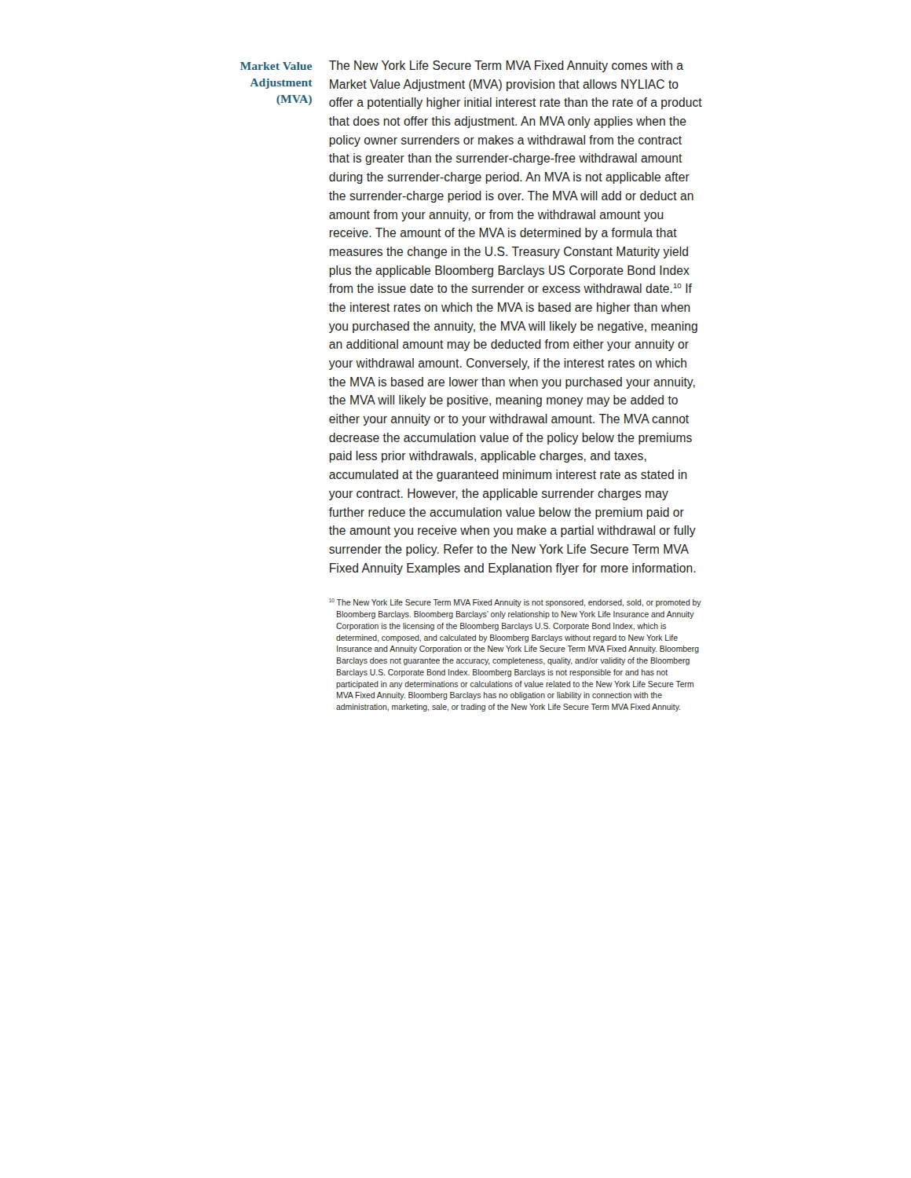Market Value
Adjustment
(MVA)
The New York Life Secure Term MVA Fixed Annuity comes with a Market Value Adjustment (MVA) provision that allows NYLIAC to offer a potentially higher initial interest rate than the rate of a product that does not offer this adjustment. An MVA only applies when the policy owner surrenders or makes a withdrawal from the contract that is greater than the surrender-charge-free withdrawal amount during the surrender-charge period. An MVA is not applicable after the surrender-charge period is over. The MVA will add or deduct an amount from your annuity, or from the withdrawal amount you receive. The amount of the MVA is determined by a formula that measures the change in the U.S. Treasury Constant Maturity yield plus the applicable Bloomberg Barclays US Corporate Bond Index from the issue date to the surrender or excess withdrawal date.10 If the interest rates on which the MVA is based are higher than when you purchased the annuity, the MVA will likely be negative, meaning an additional amount may be deducted from either your annuity or your withdrawal amount. Conversely, if the interest rates on which the MVA is based are lower than when you purchased your annuity, the MVA will likely be positive, meaning money may be added to either your annuity or to your withdrawal amount. The MVA cannot decrease the accumulation value of the policy below the premiums paid less prior withdrawals, applicable charges, and taxes, accumulated at the guaranteed minimum interest rate as stated in your contract. However, the applicable surrender charges may further reduce the accumulation value below the premium paid or the amount you receive when you make a partial withdrawal or fully surrender the policy. Refer to the New York Life Secure Term MVA Fixed Annuity Examples and Explanation flyer for more information.
10 The New York Life Secure Term MVA Fixed Annuity is not sponsored, endorsed, sold, or promoted by Bloomberg Barclays. Bloomberg Barclays’ only relationship to New York Life Insurance and Annuity Corporation is the licensing of the Bloomberg Barclays U.S. Corporate Bond Index, which is determined, composed, and calculated by Bloomberg Barclays without regard to New York Life Insurance and Annuity Corporation or the New York Life Secure Term MVA Fixed Annuity. Bloomberg Barclays does not guarantee the accuracy, completeness, quality, and/or validity of the Bloomberg Barclays U.S. Corporate Bond Index. Bloomberg Barclays is not responsible for and has not participated in any determinations or calculations of value related to the New York Life Secure Term MVA Fixed Annuity. Bloomberg Barclays has no obligation or liability in connection with the administration, marketing, sale, or trading of the New York Life Secure Term MVA Fixed Annuity.